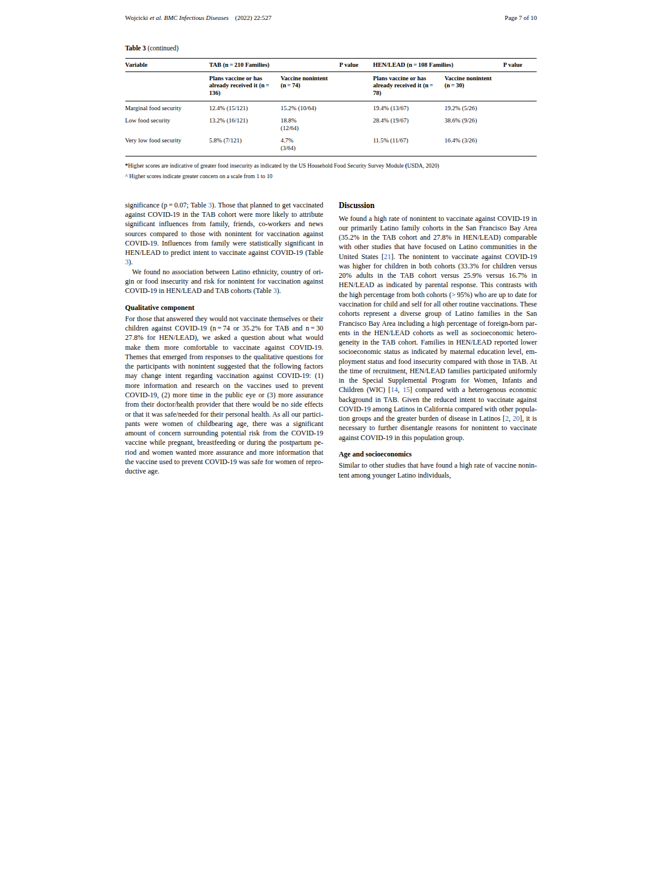Wojcicki et al. BMC Infectious Diseases (2022) 22:527
Page 7 of 10
Table 3 (continued)
| Variable | TAB (n = 210 Families) | P value | HEN/LEAD (n = 108 Families) | P value |
| --- | --- | --- | --- | --- |
| | Plans vaccine or has already received it (n = 136) | Vaccine nonintent (n = 74) | | Plans vaccine or has already received it (n = 78) | Vaccine nonintent (n = 30) | |
| Marginal food security | 12.4% (15/121) | 15.2% (10/64) | | 19.4% (13/67) | 19.2% (5/26) | |
| Low food security | 13.2% (16/121) | 18.8% (12/64) | | 28.4% (19/67) | 38.6% (9/26) | |
| Very low food security | 5.8% (7/121) | 4.7% (3/64) | | 11.5% (11/67) | 16.4% (3/26) | |
*Higher scores are indicative of greater food insecurity as indicated by the US Household Food Security Survey Module (USDA, 2020)
^ Higher scores indicate greater concern on a scale from 1 to 10
significance (p = 0.07; Table 3). Those that planned to get vaccinated against COVID-19 in the TAB cohort were more likely to attribute significant influences from family, friends, co-workers and news sources compared to those with nonintent for vaccination against COVID-19. Influences from family were statistically significant in HEN/LEAD to predict intent to vaccinate against COVID-19 (Table 3).
We found no association between Latino ethnicity, country of origin or food insecurity and risk for nonintent for vaccination against COVID-19 in HEN/LEAD and TAB cohorts (Table 3).
Qualitative component
For those that answered they would not vaccinate themselves or their children against COVID-19 (n = 74 or 35.2% for TAB and n = 30 27.8% for HEN/LEAD), we asked a question about what would make them more comfortable to vaccinate against COVID-19. Themes that emerged from responses to the qualitative questions for the participants with nonintent suggested that the following factors may change intent regarding vaccination against COVID-19: (1) more information and research on the vaccines used to prevent COVID-19, (2) more time in the public eye or (3) more assurance from their doctor/health provider that there would be no side effects or that it was safe/needed for their personal health. As all our participants were women of childbearing age, there was a significant amount of concern surrounding potential risk from the COVID-19 vaccine while pregnant, breastfeeding or during the postpartum period and women wanted more assurance and more information that the vaccine used to prevent COVID-19 was safe for women of reproductive age.
Discussion
We found a high rate of nonintent to vaccinate against COVID-19 in our primarily Latino family cohorts in the San Francisco Bay Area (35.2% in the TAB cohort and 27.8% in HEN/LEAD) comparable with other studies that have focused on Latino communities in the United States [21]. The nonintent to vaccinate against COVID-19 was higher for children in both cohorts (33.3% for children versus 20% adults in the TAB cohort versus 25.9% versus 16.7% in HEN/LEAD as indicated by parental response. This contrasts with the high percentage from both cohorts (> 95%) who are up to date for vaccination for child and self for all other routine vaccinations. These cohorts represent a diverse group of Latino families in the San Francisco Bay Area including a high percentage of foreign-born parents in the HEN/LEAD cohorts as well as socioeconomic heterogeneity in the TAB cohort. Families in HEN/LEAD reported lower socioeconomic status as indicated by maternal education level, employment status and food insecurity compared with those in TAB. At the time of recruitment, HEN/LEAD families participated uniformly in the Special Supplemental Program for Women, Infants and Children (WIC) [14, 15] compared with a heterogenous economic background in TAB. Given the reduced intent to vaccinate against COVID-19 among Latinos in California compared with other population groups and the greater burden of disease in Latinos [2, 20], it is necessary to further disentangle reasons for nonintent to vaccinate against COVID-19 in this population group.
Age and socioeconomics
Similar to other studies that have found a high rate of vaccine nonintent among younger Latino individuals,